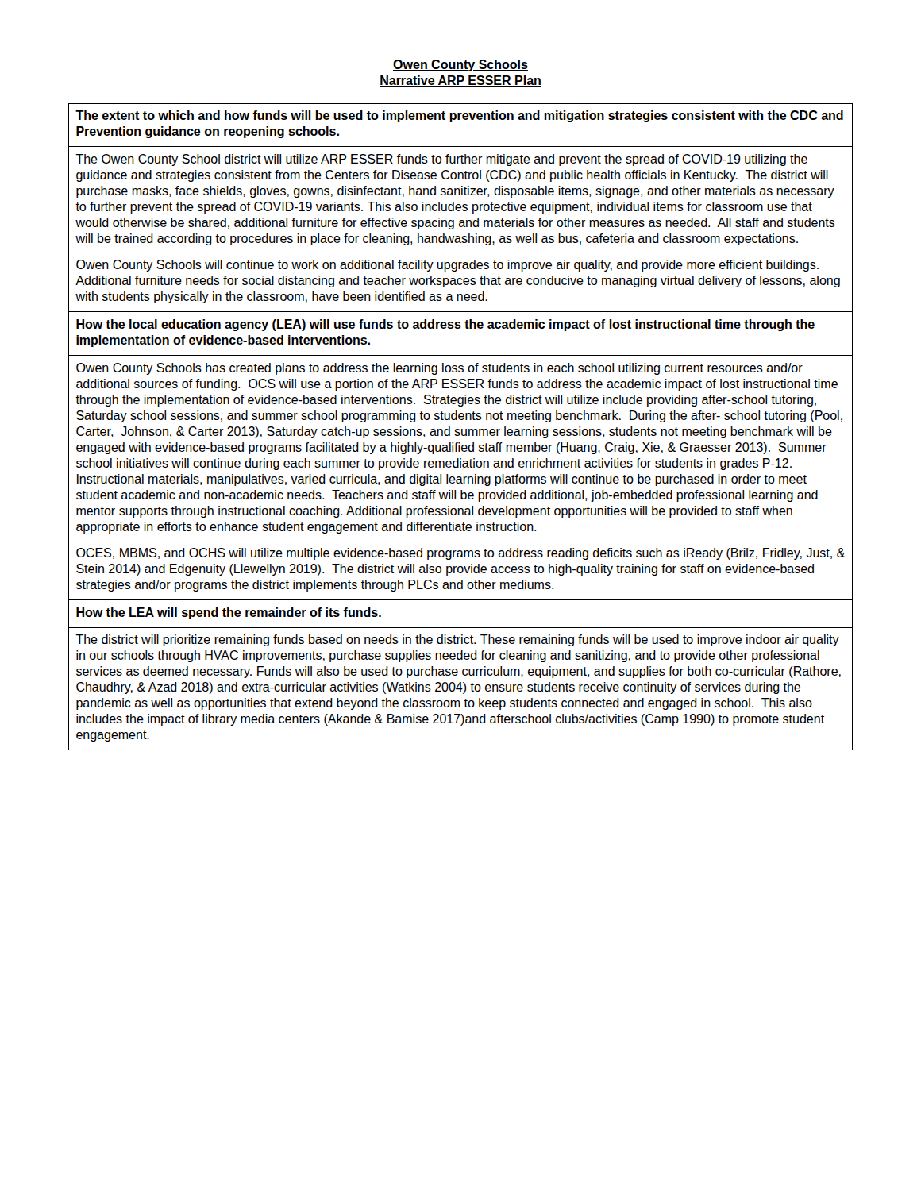Owen County Schools
Narrative ARP ESSER Plan
| The extent to which and how funds will be used to implement prevention and mitigation strategies consistent with the CDC and Prevention guidance on reopening schools. |
| The Owen County School district will utilize ARP ESSER funds to further mitigate and prevent the spread of COVID-19 utilizing the guidance and strategies consistent from the Centers for Disease Control (CDC) and public health officials in Kentucky. The district will purchase masks, face shields, gloves, gowns, disinfectant, hand sanitizer, disposable items, signage, and other materials as necessary to further prevent the spread of COVID-19 variants. This also includes protective equipment, individual items for classroom use that would otherwise be shared, additional furniture for effective spacing and materials for other measures as needed. All staff and students will be trained according to procedures in place for cleaning, handwashing, as well as bus, cafeteria and classroom expectations. Owen County Schools will continue to work on additional facility upgrades to improve air quality, and provide more efficient buildings. Additional furniture needs for social distancing and teacher workspaces that are conducive to managing virtual delivery of lessons, along with students physically in the classroom, have been identified as a need. |
| How the local education agency (LEA) will use funds to address the academic impact of lost instructional time through the implementation of evidence-based interventions. |
| Owen County Schools has created plans to address the learning loss of students in each school utilizing current resources and/or additional sources of funding. OCS will use a portion of the ARP ESSER funds to address the academic impact of lost instructional time through the implementation of evidence-based interventions. Strategies the district will utilize include providing after-school tutoring, Saturday school sessions, and summer school programming to students not meeting benchmark. During the after- school tutoring (Pool, Carter, Johnson, & Carter 2013), Saturday catch-up sessions, and summer learning sessions, students not meeting benchmark will be engaged with evidence-based programs facilitated by a highly-qualified staff member (Huang, Craig, Xie, & Graesser 2013). Summer school initiatives will continue during each summer to provide remediation and enrichment activities for students in grades P-12. Instructional materials, manipulatives, varied curricula, and digital learning platforms will continue to be purchased in order to meet student academic and non-academic needs. Teachers and staff will be provided additional, job-embedded professional learning and mentor supports through instructional coaching. Additional professional development opportunities will be provided to staff when appropriate in efforts to enhance student engagement and differentiate instruction. OCES, MBMS, and OCHS will utilize multiple evidence-based programs to address reading deficits such as iReady (Brilz, Fridley, Just, & Stein 2014) and Edgenuity (Llewellyn 2019). The district will also provide access to high-quality training for staff on evidence-based strategies and/or programs the district implements through PLCs and other mediums. |
| How the LEA will spend the remainder of its funds. |
| The district will prioritize remaining funds based on needs in the district. These remaining funds will be used to improve indoor air quality in our schools through HVAC improvements, purchase supplies needed for cleaning and sanitizing, and to provide other professional services as deemed necessary. Funds will also be used to purchase curriculum, equipment, and supplies for both co-curricular (Rathore, Chaudhry, & Azad 2018) and extra-curricular activities (Watkins 2004) to ensure students receive continuity of services during the pandemic as well as opportunities that extend beyond the classroom to keep students connected and engaged in school. This also includes the impact of library media centers (Akande & Bamise 2017)and afterschool clubs/activities (Camp 1990) to promote student engagement. |